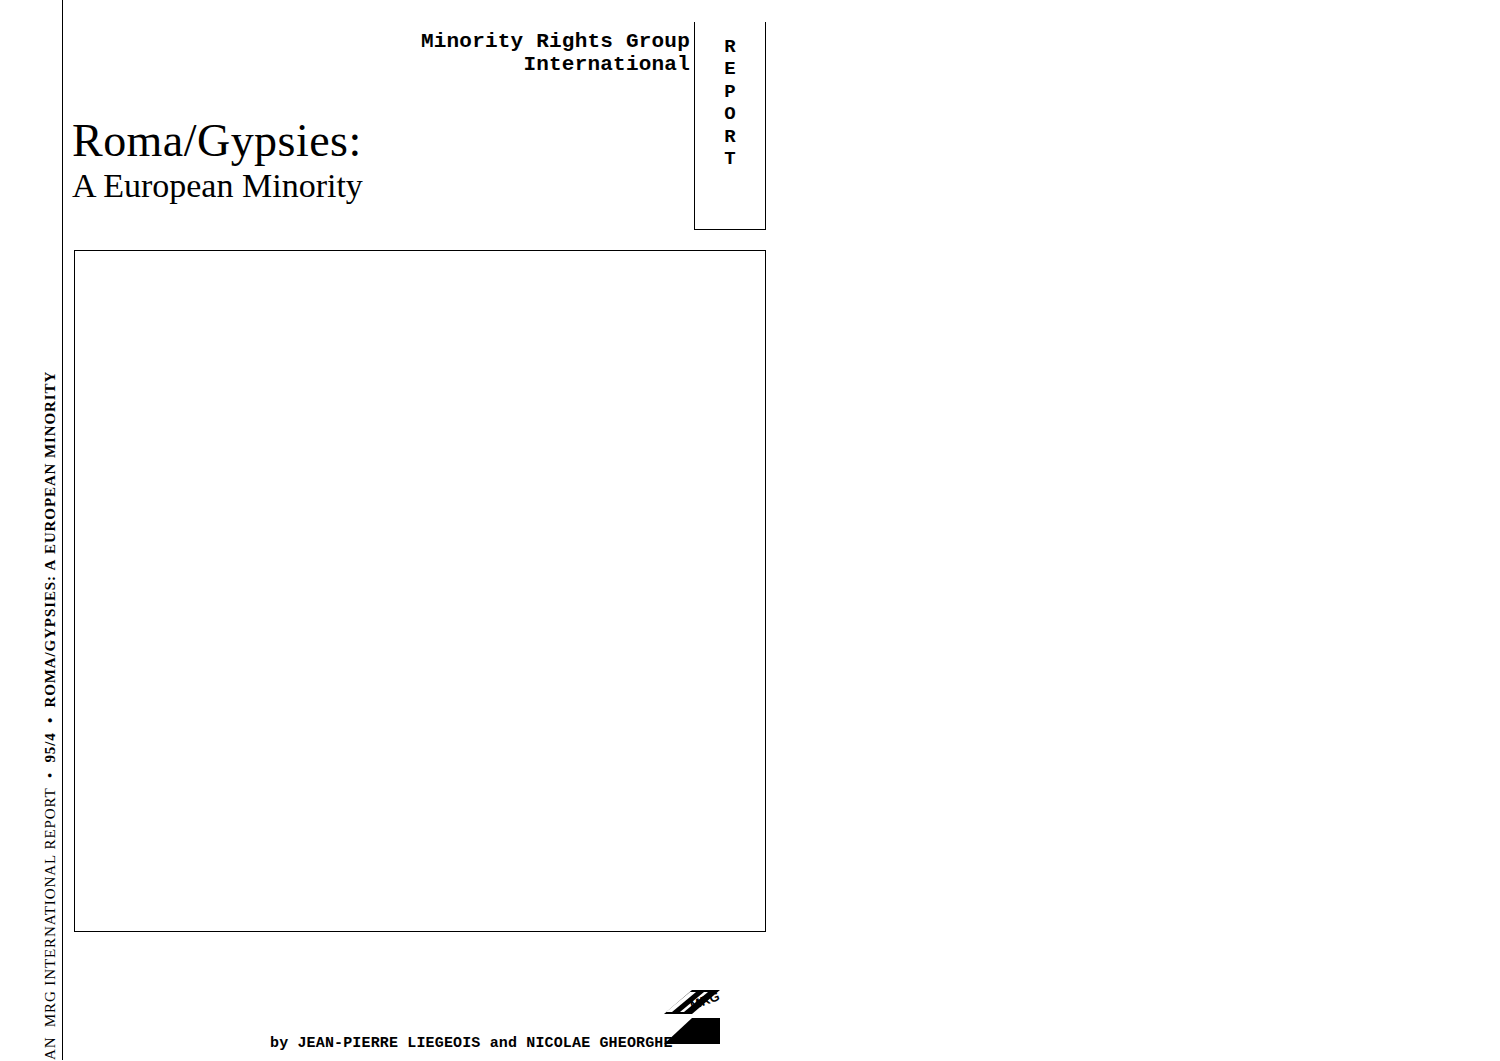AN MRG INTERNATIONAL REPORT • 95/4 • ROMA/GYPSIES: A EUROPEAN MINORITY
Minority Rights Group International
R
E
P
O
R
T
Roma/Gypsies:
A European Minority
by JEAN-PIERRE LIEGEOIS and NICOLAE GHEORGHE
MRG